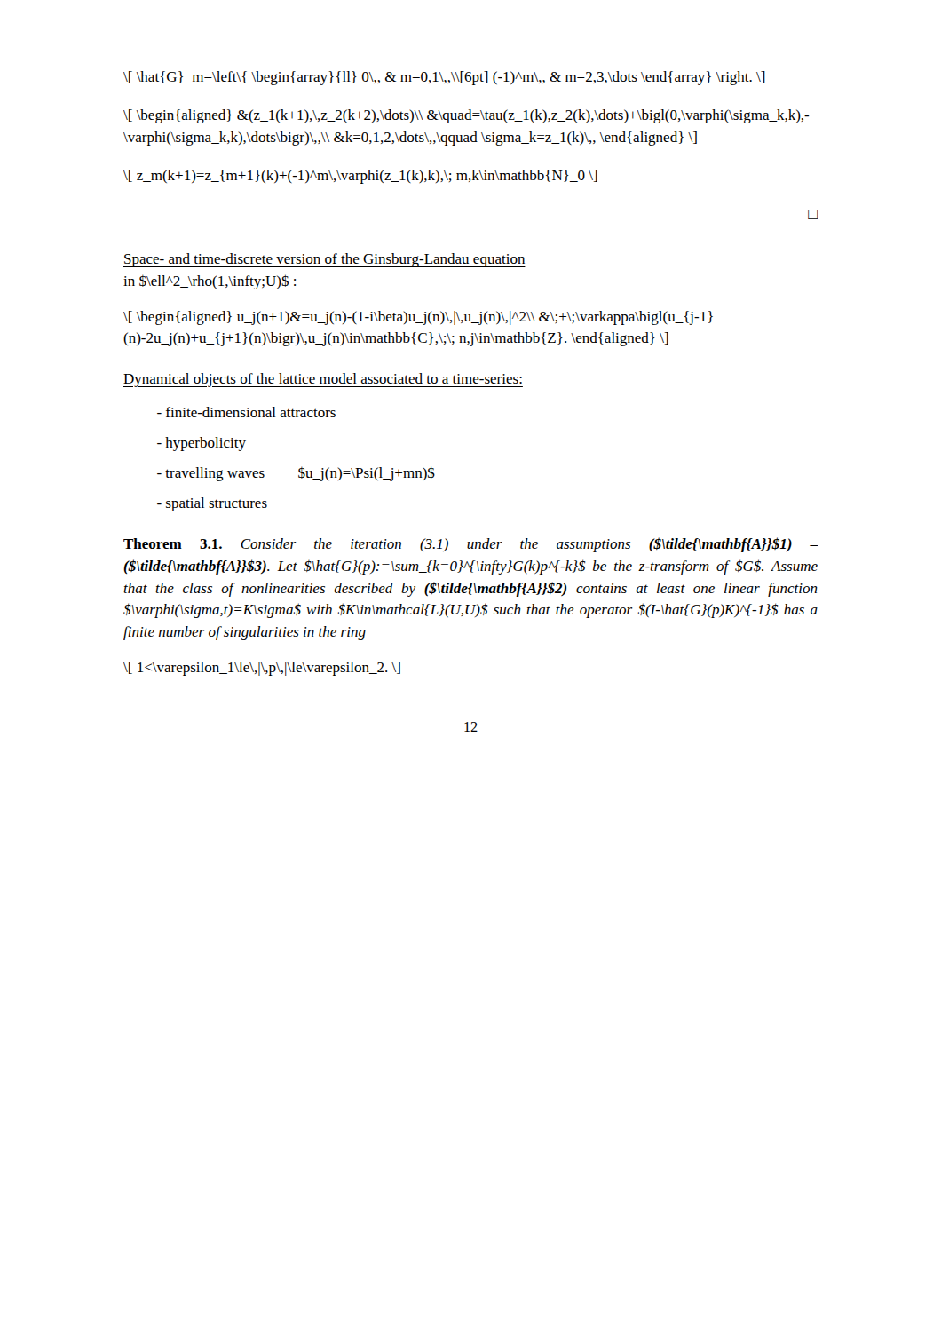\[ \hat{G}_m=\left\{ \begin{array}{ll} 0\,, & m=0,1\,,\\[6pt] (-1)^m\,, & m=2,3,\dots \end{array} \right. \]
\[ \begin{aligned} &(z_1(k+1),\,z_2(k+2),\dots)\\ &\quad=\tau(z_1(k),z_2(k),\dots)+\bigl(0,\varphi(\sigma_k,k),-\varphi(\sigma_k,k),\dots\bigr)\,,\\ &k=0,1,2,\dots\,,\qquad \sigma_k=z_1(k)\,, \end{aligned} \]
\[ z_m(k+1)=z_{m+1}(k)+(-1)^m\,\varphi(z_1(k),k),\; m,k\in\mathbb{N}_0 \]
□
Space- and time-discrete version of the Ginsburg-Landau equation
in $\ell^2_\rho(1,\infty;U)$ :
\[ \begin{aligned} u_j(n+1)&=u_j(n)-(1-i\beta)u_j(n)\,|\,u_j(n)\,|^2\\ &\;+\;\varkappa\bigl(u_{j-1}(n)-2u_j(n)+u_{j+1}(n)\bigr)\,u_j(n)\in\mathbb{C},\;\; n,j\in\mathbb{Z}. \end{aligned} \]
Dynamical objects of the lattice model associated to a time-series:
finite-dimensional attractors
hyperbolicity
travelling waves $u_j(n)=\Psi(l_j+mn)$
spatial structures
Theorem 3.1. Consider the iteration (3.1) under the assumptions ($\tilde{\mathbf{A}}$1) – ($\tilde{\mathbf{A}}$3). Let $\hat{G}(p):=\sum_{k=0}^{\infty}G(k)p^{-k}$ be the z-transform of $G$. Assume that the class of nonlinearities described by ($\tilde{\mathbf{A}}$2) contains at least one linear function $\varphi(\sigma,t)=K\sigma$ with $K\in\mathcal{L}(U,U)$ such that the operator $(I-\hat{G}(p)K)^{-1}$ has a finite number of singularities in the ring
\[ 1<\varepsilon_1\le\,|\,p\,|\le\varepsilon_2. \]
12